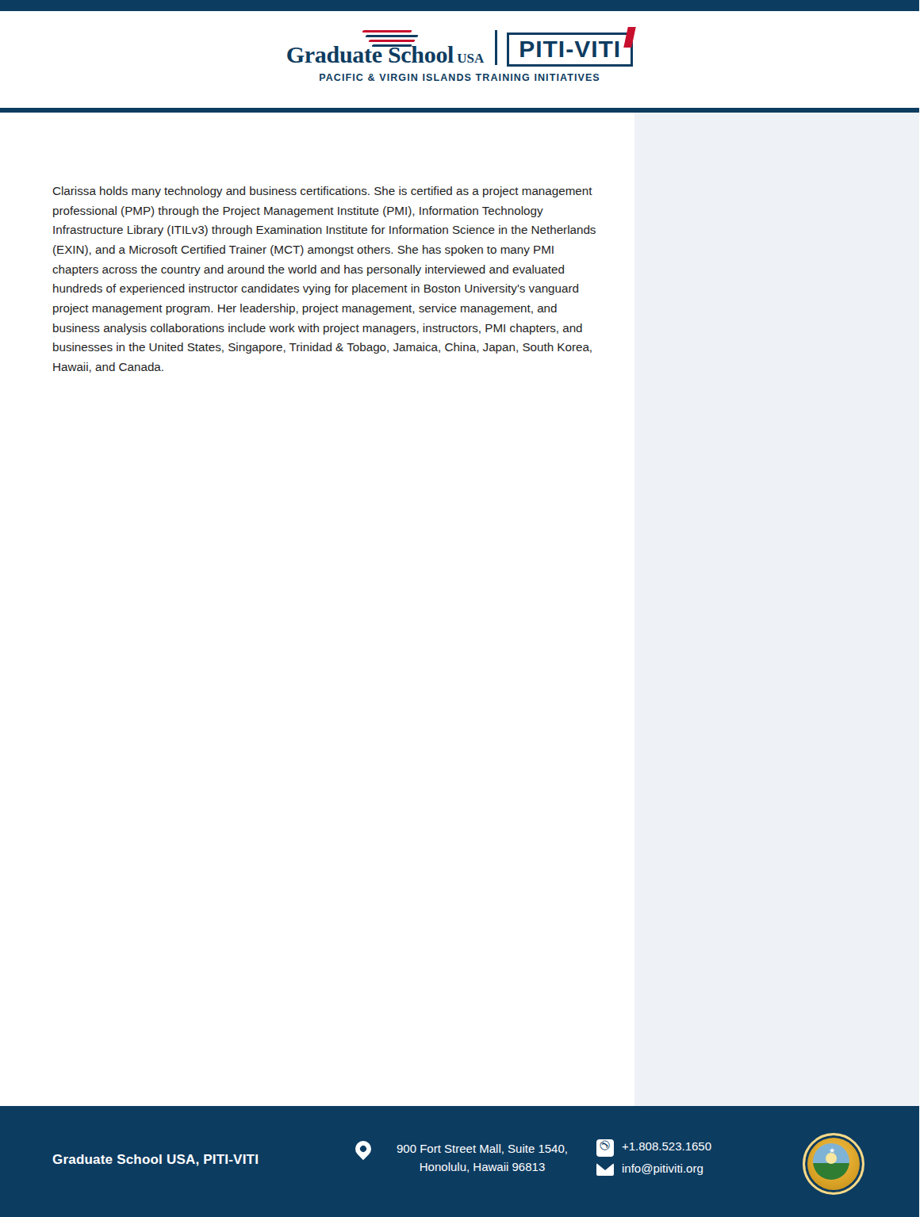Graduate School USA
PITI-VITI
PACIFIC & VIRGIN ISLANDS TRAINING INITIATIVES
Clarissa holds many technology and business certifications. She is certified as a project management professional (PMP) through the Project Management Institute (PMI), Information Technology Infrastructure Library (ITILv3) through Examination Institute for Information Science in the Netherlands (EXIN), and a Microsoft Certified Trainer (MCT) amongst others. She has spoken to many PMI chapters across the country and around the world and has personally interviewed and evaluated hundreds of experienced instructor candidates vying for placement in Boston University's vanguard project management program. Her leadership, project management, service management, and business analysis collaborations include work with project managers, instructors, PMI chapters, and businesses in the United States, Singapore, Trinidad & Tobago, Jamaica, China, Japan, South Korea, Hawaii, and Canada.
Graduate School USA, PITI-VITI
900 Fort Street Mall, Suite 1540,
Honolulu, Hawaii 96813
+1.808.523.1650
info@pitiviti.org
★